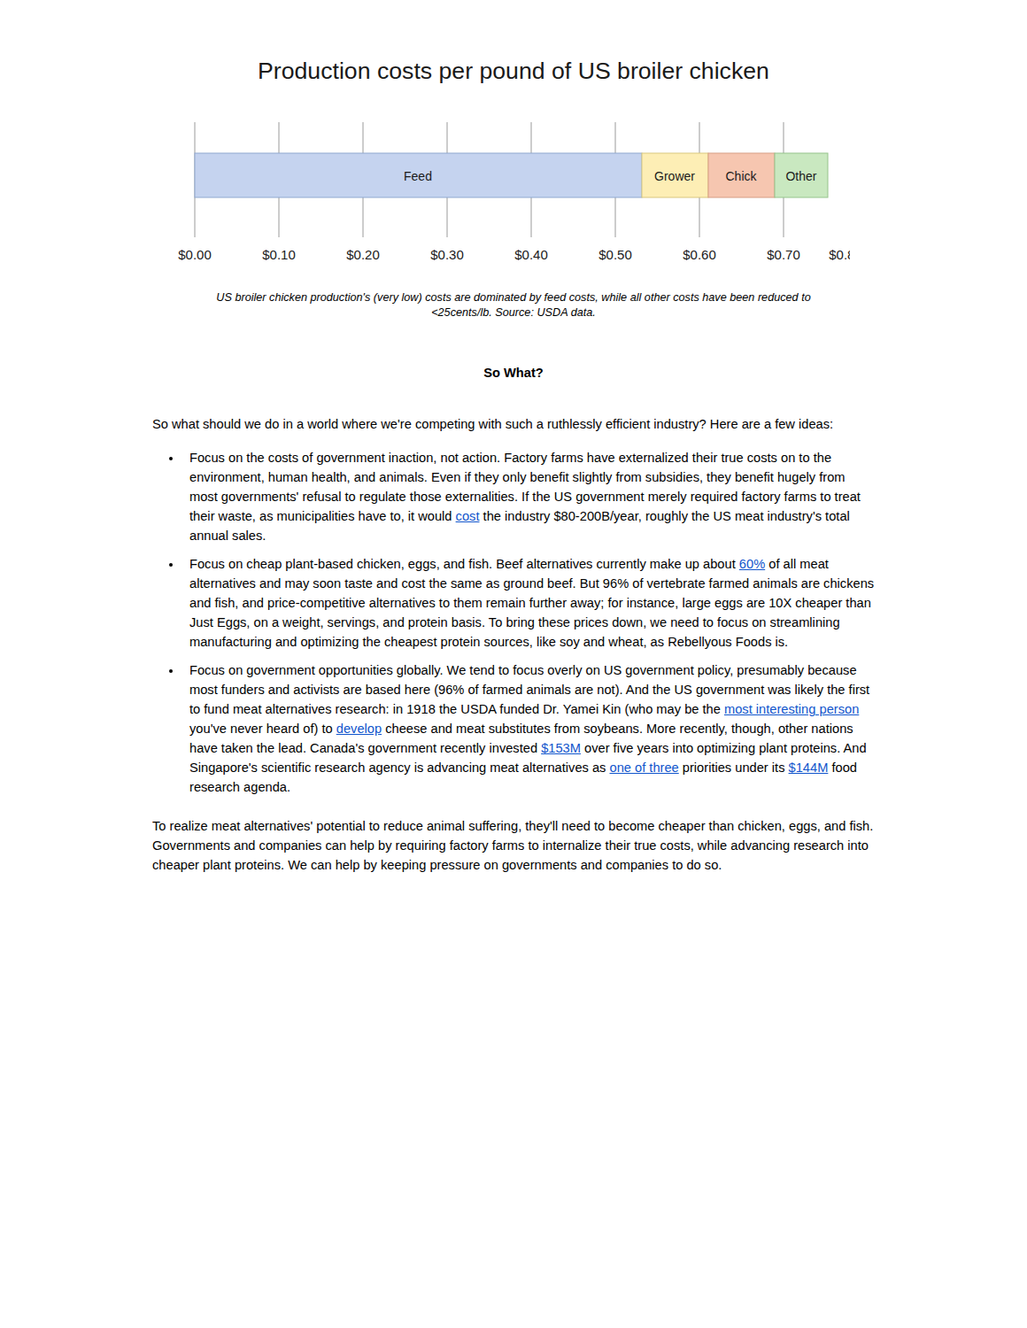Production costs per pound of US broiler chicken
Feed Grower Chick Other $0.00 $0.10 $0.20 $0.30 $0.40 $0.50 $0.60 $0.70 $0.80 $
US broiler chicken production's (very low) costs are dominated by feed costs, while all other costs have been reduced to <25cents/lb. Source: USDA data.
So What?
So what should we do in a world where we're competing with such a ruthlessly efficient industry? Here are a few ideas:
Focus on the costs of government inaction, not action. Factory farms have externalized their true costs on to the environment, human health, and animals. Even if they only benefit slightly from subsidies, they benefit hugely from most governments' refusal to regulate those externalities. If the US government merely required factory farms to treat their waste, as municipalities have to, it would cost the industry $80-200B/year, roughly the US meat industry's total annual sales.
Focus on cheap plant-based chicken, eggs, and fish. Beef alternatives currently make up about 60% of all meat alternatives and may soon taste and cost the same as ground beef. But 96% of vertebrate farmed animals are chickens and fish, and price-competitive alternatives to them remain further away; for instance, large eggs are 10X cheaper than Just Eggs, on a weight, servings, and protein basis. To bring these prices down, we need to focus on streamlining manufacturing and optimizing the cheapest protein sources, like soy and wheat, as Rebellyous Foods is.
Focus on government opportunities globally. We tend to focus overly on US government policy, presumably because most funders and activists are based here (96% of farmed animals are not). And the US government was likely the first to fund meat alternatives research: in 1918 the USDA funded Dr. Yamei Kin (who may be the most interesting person you've never heard of) to develop cheese and meat substitutes from soybeans. More recently, though, other nations have taken the lead. Canada's government recently invested $153M over five years into optimizing plant proteins. And Singapore's scientific research agency is advancing meat alternatives as one of three priorities under its $144M food research agenda.
To realize meat alternatives' potential to reduce animal suffering, they'll need to become cheaper than chicken, eggs, and fish. Governments and companies can help by requiring factory farms to internalize their true costs, while advancing research into cheaper plant proteins. We can help by keeping pressure on governments and companies to do so.